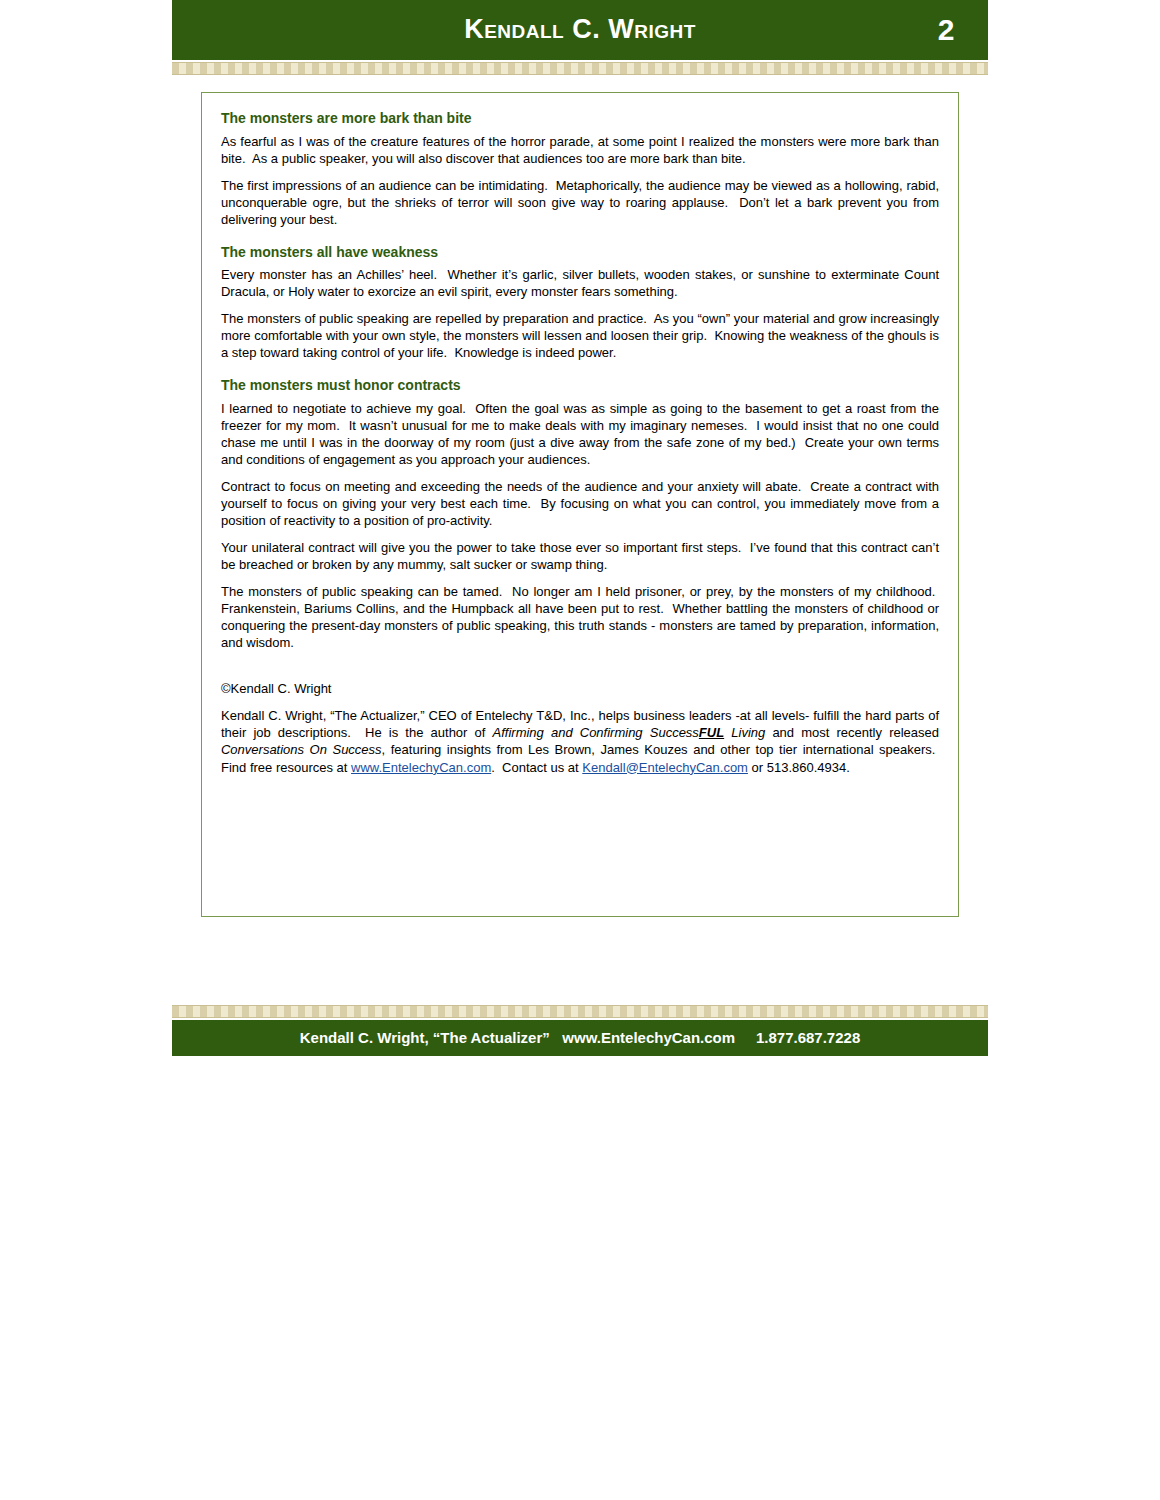Kendall C. Wright
2
The monsters are more bark than bite
As fearful as I was of the creature features of the horror parade, at some point I realized the monsters were more bark than bite. As a public speaker, you will also discover that audiences too are more bark than bite.
The first impressions of an audience can be intimidating. Metaphorically, the audience may be viewed as a hollowing, rabid, unconquerable ogre, but the shrieks of terror will soon give way to roaring applause. Don’t let a bark prevent you from delivering your best.
The monsters all have weakness
Every monster has an Achilles’ heel. Whether it’s garlic, silver bullets, wooden stakes, or sunshine to exterminate Count Dracula, or Holy water to exorcize an evil spirit, every monster fears something.
The monsters of public speaking are repelled by preparation and practice. As you “own” your material and grow increasingly more comfortable with your own style, the monsters will lessen and loosen their grip. Knowing the weakness of the ghouls is a step toward taking control of your life. Knowledge is indeed power.
The monsters must honor contracts
I learned to negotiate to achieve my goal. Often the goal was as simple as going to the basement to get a roast from the freezer for my mom. It wasn’t unusual for me to make deals with my imaginary nemeses. I would insist that no one could chase me until I was in the doorway of my room (just a dive away from the safe zone of my bed.) Create your own terms and conditions of engagement as you approach your audiences.
Contract to focus on meeting and exceeding the needs of the audience and your anxiety will abate. Create a contract with yourself to focus on giving your very best each time. By focusing on what you can control, you immediately move from a position of reactivity to a position of pro-activity.
Your unilateral contract will give you the power to take those ever so important first steps. I’ve found that this contract can’t be breached or broken by any mummy, salt sucker or swamp thing.
The monsters of public speaking can be tamed. No longer am I held prisoner, or prey, by the monsters of my childhood. Frankenstein, Bariums Collins, and the Humpback all have been put to rest. Whether battling the monsters of childhood or conquering the present-day monsters of public speaking, this truth stands - monsters are tamed by preparation, information, and wisdom.
©Kendall C. Wright
Kendall C. Wright, “The Actualizer,” CEO of Entelechy T&D, Inc., helps business leaders -at all levels- fulfill the hard parts of their job descriptions. He is the author of Affirming and Confirming Success FUL Living and most recently released Conversations On Success, featuring insights from Les Brown, James Kouzes and other top tier international speakers. Find free resources at www.EntelechyCan.com. Contact us at Kendall@EntelechyCan.com or 513.860.4934.
Kendall C. Wright, “The Actualizer” www.EntelechyCan.com 1.877.687.7228